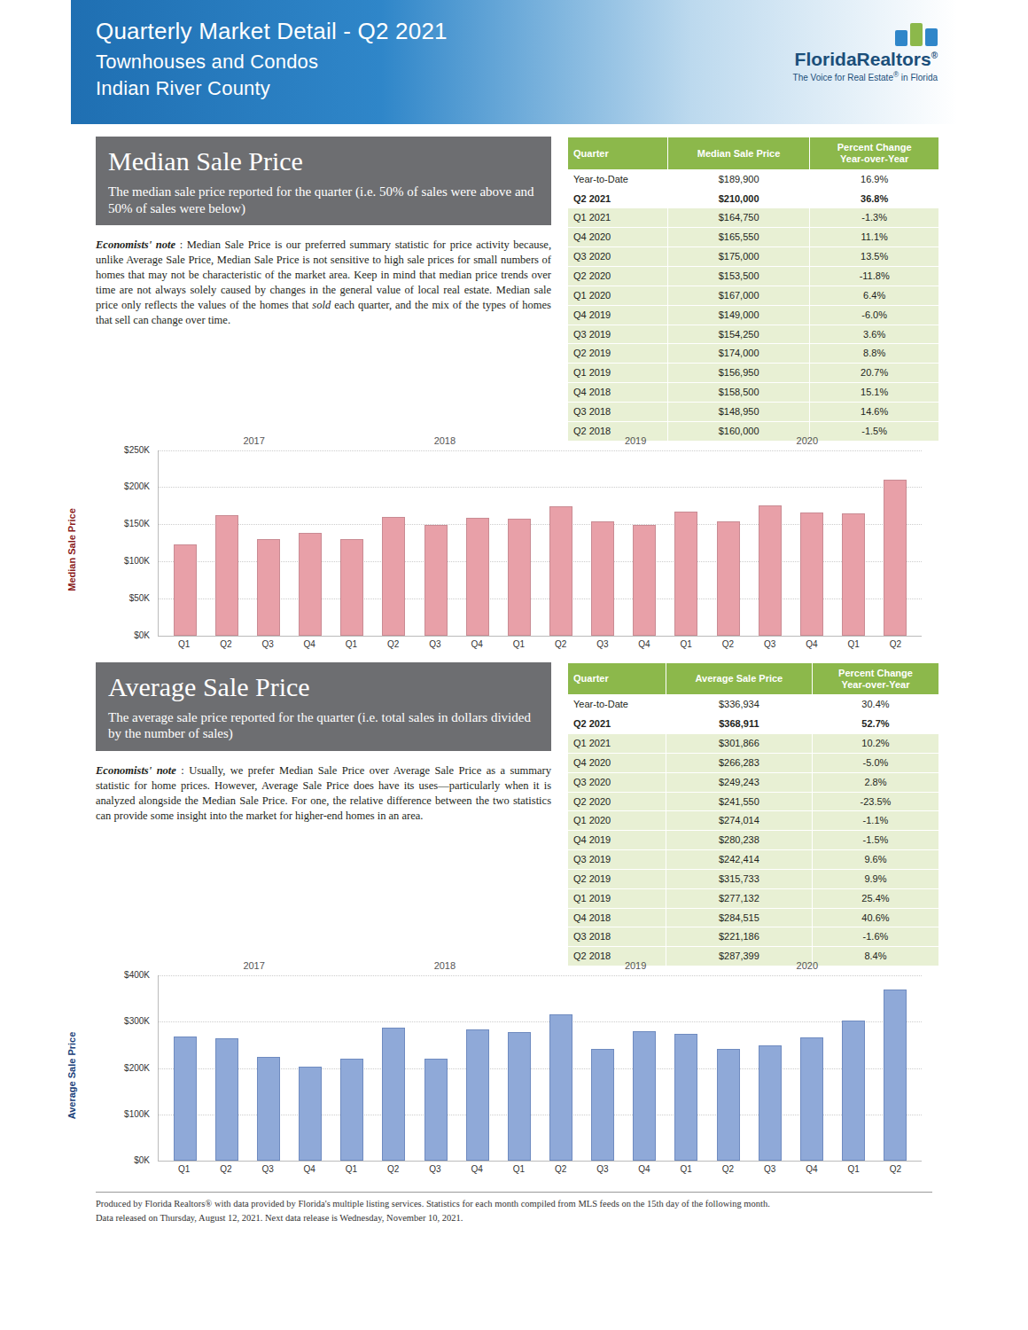Quarterly Market Detail - Q2 2021
Townhouses and Condos
Indian River County
FloridaRealtors®
The Voice for Real Estate® in Florida
Median Sale Price
The median sale price reported for the quarter (i.e. 50% of sales were above and 50% of sales were below)
Economists' note : Median Sale Price is our preferred summary statistic for price activity because, unlike Average Sale Price, Median Sale Price is not sensitive to high sale prices for small numbers of homes that may not be characteristic of the market area. Keep in mind that median price trends over time are not always solely caused by changes in the general value of local real estate. Median sale price only reflects the values of the homes that sold each quarter, and the mix of the types of homes that sell can change over time.
| Quarter | Median Sale Price | Percent Change Year-over-Year |
| --- | --- | --- |
| Year-to-Date | $189,900 | 16.9% |
| Q2 2021 | $210,000 | 36.8% |
| Q1 2021 | $164,750 | -1.3% |
| Q4 2020 | $165,550 | 11.1% |
| Q3 2020 | $175,000 | 13.5% |
| Q2 2020 | $153,500 | -11.8% |
| Q1 2020 | $167,000 | 6.4% |
| Q4 2019 | $149,000 | -6.0% |
| Q3 2019 | $154,250 | 3.6% |
| Q2 2019 | $174,000 | 8.8% |
| Q1 2019 | $156,950 | 20.7% |
| Q4 2018 | $158,500 | 15.1% |
| Q3 2018 | $148,950 | 14.6% |
| Q2 2018 | $160,000 | -1.5% |
Median Sale Price
2017 2018 2019 2020
$250K $200K $150K $100K $50K $0K
Q1 Q2 Q3 Q4 Q1 Q2 Q3 Q4 Q1 Q2 Q3 Q4 Q1 Q2 Q3 Q4 Q1 Q2
Average Sale Price
The average sale price reported for the quarter (i.e. total sales in dollars divided by the number of sales)
Economists' note : Usually, we prefer Median Sale Price over Average Sale Price as a summary statistic for home prices. However, Average Sale Price does have its uses—particularly when it is analyzed alongside the Median Sale Price. For one, the relative difference between the two statistics can provide some insight into the market for higher-end homes in an area.
| Quarter | Average Sale Price | Percent Change Year-over-Year |
| --- | --- | --- |
| Year-to-Date | $336,934 | 30.4% |
| Q2 2021 | $368,911 | 52.7% |
| Q1 2021 | $301,866 | 10.2% |
| Q4 2020 | $266,283 | -5.0% |
| Q3 2020 | $249,243 | 2.8% |
| Q2 2020 | $241,550 | -23.5% |
| Q1 2020 | $274,014 | -1.1% |
| Q4 2019 | $280,238 | -1.5% |
| Q3 2019 | $242,414 | 9.6% |
| Q2 2019 | $315,733 | 9.9% |
| Q1 2019 | $277,132 | 25.4% |
| Q4 2018 | $284,515 | 40.6% |
| Q3 2018 | $221,186 | -1.6% |
| Q2 2018 | $287,399 | 8.4% |
Average Sale Price
2017 2018 2019 2020
$400K $300K $200K $100K $0K
Q1 Q2 Q3 Q4 Q1 Q2 Q3 Q4 Q1 Q2 Q3 Q4 Q1 Q2 Q3 Q4 Q1 Q2
Produced by Florida Realtors® with data provided by Florida's multiple listing services. Statistics for each month compiled from MLS feeds on the 15th day of the following month.
Data released on Thursday, August 12, 2021. Next data release is Wednesday, November 10, 2021.